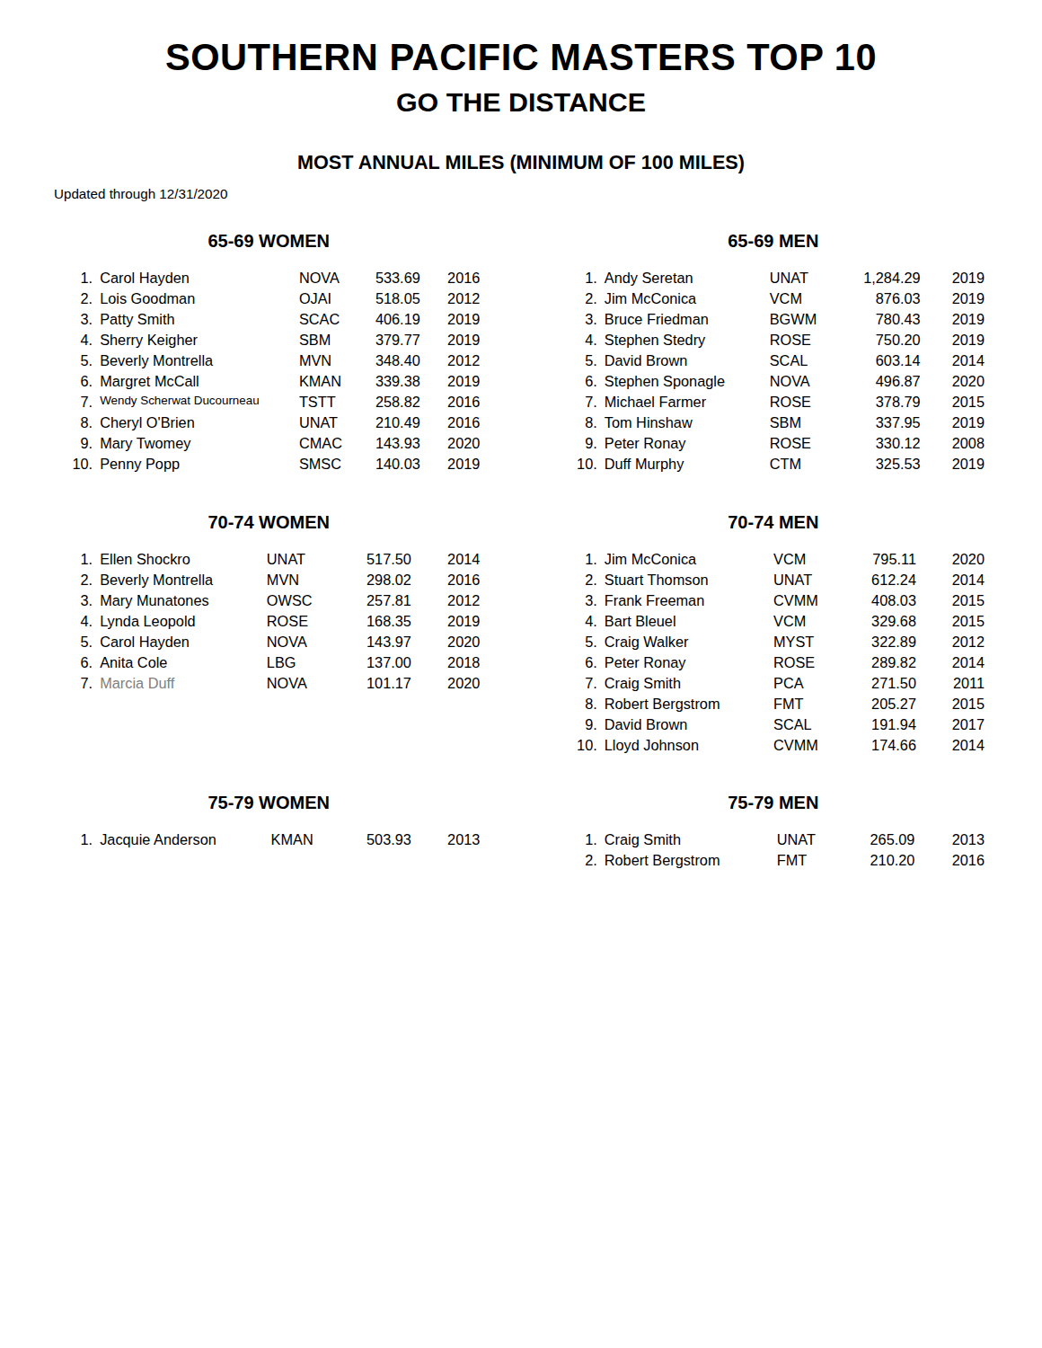SOUTHERN PACIFIC MASTERS TOP 10
GO THE DISTANCE
MOST ANNUAL MILES (MINIMUM OF 100 MILES)
Updated through 12/31/2020
65-69 WOMEN
| 1. | Carol Hayden | NOVA | 533.69 | 2016 |
| 2. | Lois Goodman | OJAI | 518.05 | 2012 |
| 3. | Patty Smith | SCAC | 406.19 | 2019 |
| 4. | Sherry Keigher | SBM | 379.77 | 2019 |
| 5. | Beverly Montrella | MVN | 348.40 | 2012 |
| 6. | Margret McCall | KMAN | 339.38 | 2019 |
| 7. | Wendy Scherwat Ducourneau | TSTT | 258.82 | 2016 |
| 8. | Cheryl O'Brien | UNAT | 210.49 | 2016 |
| 9. | Mary Twomey | CMAC | 143.93 | 2020 |
| 10. | Penny Popp | SMSC | 140.03 | 2019 |
65-69 MEN
| 1. | Andy Seretan | UNAT | 1,284.29 | 2019 |
| 2. | Jim McConica | VCM | 876.03 | 2019 |
| 3. | Bruce Friedman | BGWM | 780.43 | 2019 |
| 4. | Stephen Stedry | ROSE | 750.20 | 2019 |
| 5. | David Brown | SCAL | 603.14 | 2014 |
| 6. | Stephen Sponagle | NOVA | 496.87 | 2020 |
| 7. | Michael Farmer | ROSE | 378.79 | 2015 |
| 8. | Tom Hinshaw | SBM | 337.95 | 2019 |
| 9. | Peter Ronay | ROSE | 330.12 | 2008 |
| 10. | Duff Murphy | CTM | 325.53 | 2019 |
70-74 WOMEN
| 1. | Ellen Shockro | UNAT | 517.50 | 2014 |
| 2. | Beverly Montrella | MVN | 298.02 | 2016 |
| 3. | Mary Munatones | OWSC | 257.81 | 2012 |
| 4. | Lynda Leopold | ROSE | 168.35 | 2019 |
| 5. | Carol Hayden | NOVA | 143.97 | 2020 |
| 6. | Anita Cole | LBG | 137.00 | 2018 |
| 7. | Marcia Duff | NOVA | 101.17 | 2020 |
70-74 MEN
| 1. | Jim McConica | VCM | 795.11 | 2020 |
| 2. | Stuart Thomson | UNAT | 612.24 | 2014 |
| 3. | Frank Freeman | CVMM | 408.03 | 2015 |
| 4. | Bart Bleuel | VCM | 329.68 | 2015 |
| 5. | Craig Walker | MYST | 322.89 | 2012 |
| 6. | Peter Ronay | ROSE | 289.82 | 2014 |
| 7. | Craig Smith | PCA | 271.50 | 2011 |
| 8. | Robert Bergstrom | FMT | 205.27 | 2015 |
| 9. | David Brown | SCAL | 191.94 | 2017 |
| 10. | Lloyd Johnson | CVMM | 174.66 | 2014 |
75-79 WOMEN
| 1. | Jacquie Anderson | KMAN | 503.93 | 2013 |
75-79 MEN
| 1. | Craig Smith | UNAT | 265.09 | 2013 |
| 2. | Robert Bergstrom | FMT | 210.20 | 2016 |